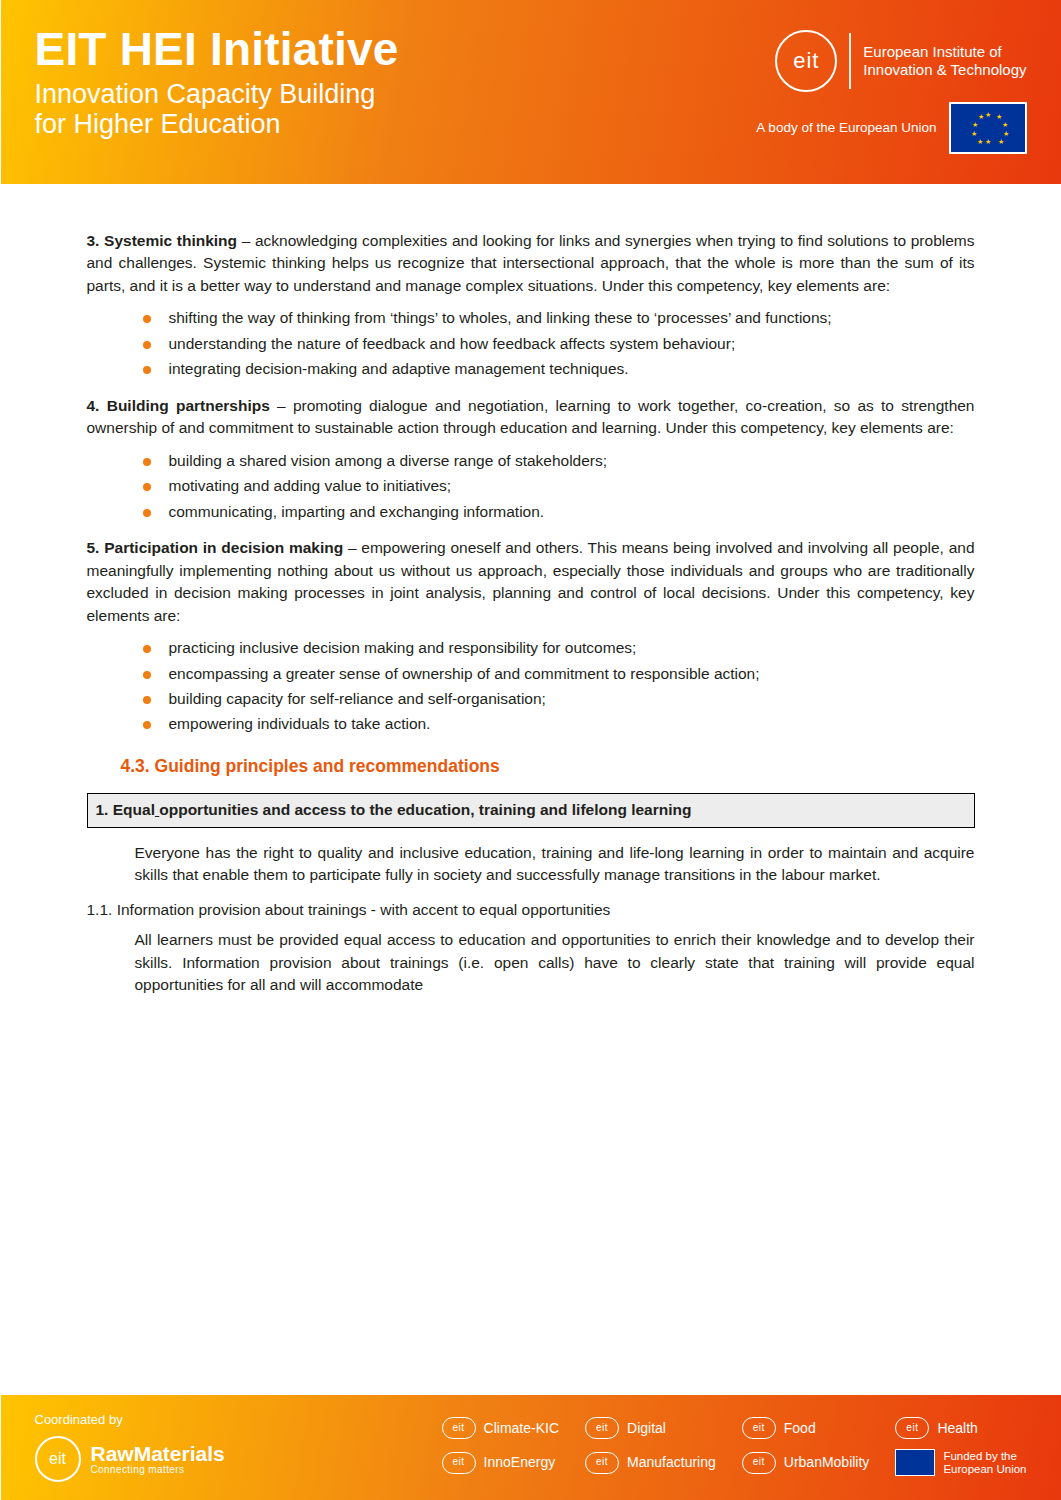EIT HEI Initiative
Innovation Capacity Building
for Higher Education
eit
European Institute of
Innovation & Technology
A body of the European Union
★ ★ ★ ★ ★ ★ ★ ★ ★ ★
3. Systemic thinking – acknowledging complexities and looking for links and synergies when trying to find solutions to problems and challenges. Systemic thinking helps us recognize that intersectional approach, that the whole is more than the sum of its parts, and it is a better way to understand and manage complex situations. Under this competency, key elements are:
shifting the way of thinking from ‘things’ to wholes, and linking these to ‘processes’ and functions;
understanding the nature of feedback and how feedback affects system behaviour;
integrating decision-making and adaptive management techniques.
4. Building partnerships – promoting dialogue and negotiation, learning to work together, co-creation, so as to strengthen ownership of and commitment to sustainable action through education and learning. Under this competency, key elements are:
building a shared vision among a diverse range of stakeholders;
motivating and adding value to initiatives;
communicating, imparting and exchanging information.
5. Participation in decision making – empowering oneself and others. This means being involved and involving all people, and meaningfully implementing nothing about us without us approach, especially those individuals and groups who are traditionally excluded in decision making processes in joint analysis, planning and control of local decisions. Under this competency, key elements are:
practicing inclusive decision making and responsibility for outcomes;
encompassing a greater sense of ownership of and commitment to responsible action;
building capacity for self-reliance and self-organisation;
empowering individuals to take action.
4.3. Guiding principles and recommendations
1. Equal opportunities and access to the education, training and lifelong learning
Everyone has the right to quality and inclusive education, training and life-long learning in order to maintain and acquire skills that enable them to participate fully in society and successfully manage transitions in the labour market.
1.1. Information provision about trainings - with accent to equal opportunities
All learners must be provided equal access to education and opportunities to enrich their knowledge and to develop their skills. Information provision about trainings (i.e. open calls) have to clearly state that training will provide equal opportunities for all and will accommodate
Coordinated by
eit
RawMaterials
Connecting matters
eit Climate-KIC
eit Digital
eit Food
eit Health
eit InnoEnergy
eit Manufacturing
eit UrbanMobility
Funded by the
European Union